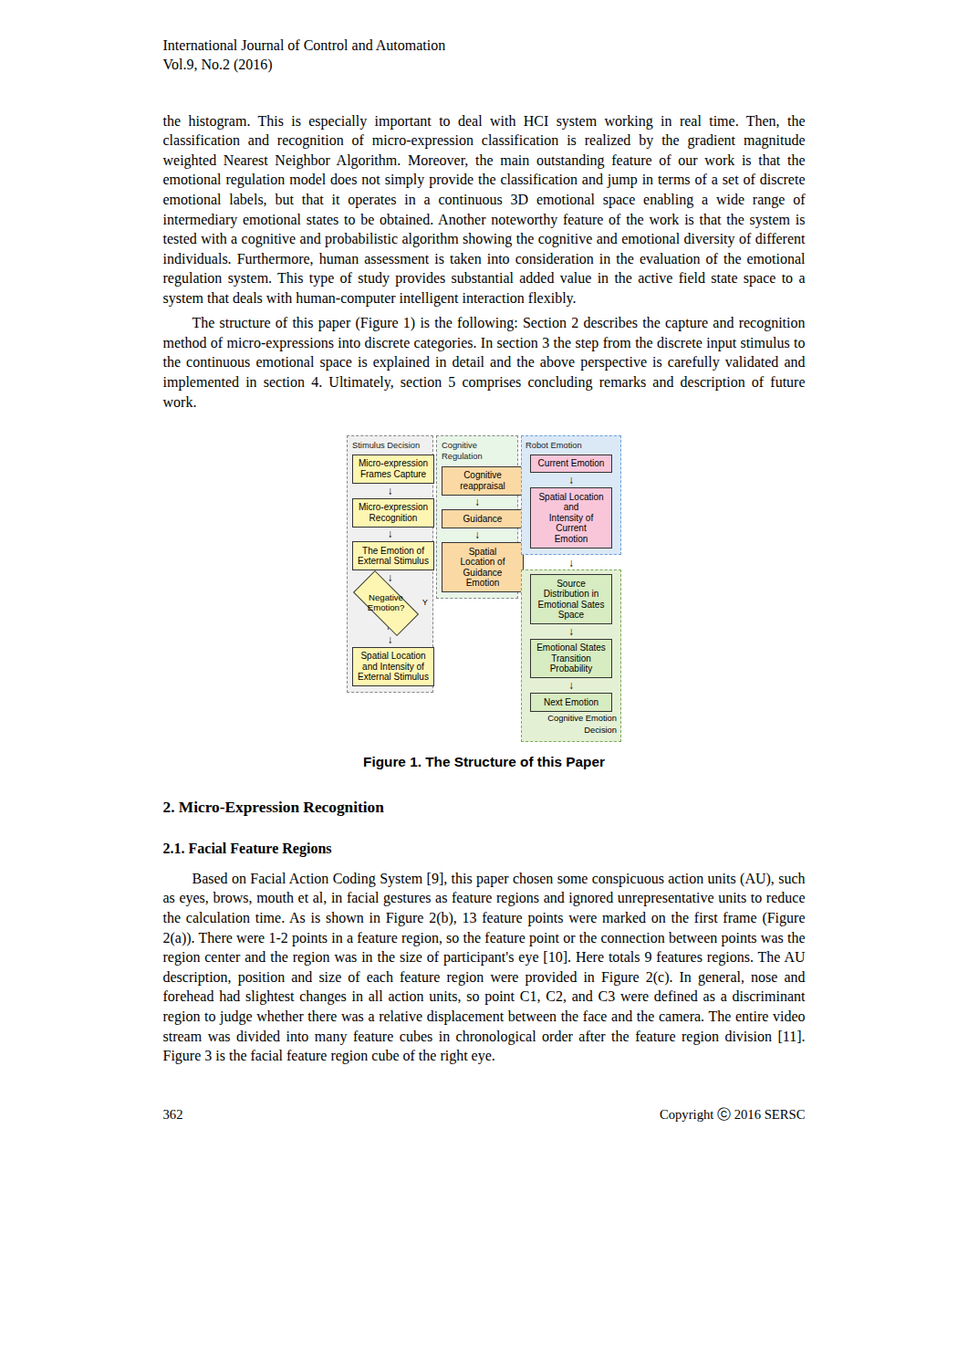International Journal of Control and Automation Vol.9, No.2 (2016)
the histogram. This is especially important to deal with HCI system working in real time. Then, the classification and recognition of micro-expression classification is realized by the gradient magnitude weighted Nearest Neighbor Algorithm. Moreover, the main outstanding feature of our work is that the emotional regulation model does not simply provide the classification and jump in terms of a set of discrete emotional labels, but that it operates in a continuous 3D emotional space enabling a wide range of intermediary emotional states to be obtained. Another noteworthy feature of the work is that the system is tested with a cognitive and probabilistic algorithm showing the cognitive and emotional diversity of different individuals. Furthermore, human assessment is taken into consideration in the evaluation of the emotional regulation system. This type of study provides substantial added value in the active field state space to a system that deals with human-computer intelligent interaction flexibly.
The structure of this paper (Figure 1) is the following: Section 2 describes the capture and recognition method of micro-expressions into discrete categories. In section 3 the step from the discrete input stimulus to the continuous emotional space is explained in detail and the above perspective is carefully validated and implemented in section 4. Ultimately, section 5 comprises concluding remarks and description of future work.
Stimulus Decision
Micro-expression
Frames Capture
↓
Micro-expression
Recognition
↓
The Emotion of
External Stimulus
↓
Negative
Emotion?
Y
N
↓
Spatial Location
and Intensity of
External Stimulus
Cognitive Regulation
Cognitive
reappraisal
↓
Guidance
↓
Spatial
Location of
Guidance
Emotion
Robot Emotion
Current Emotion
↓
Spatial Location and
Intensity of Current
Emotion
↓
Source Distribution in
Emotional Sates Space
↓
Emotional States
Transition Probability
↓
Next Emotion
Cognitive Emotion Decision
Figure 1. The Structure of this Paper
2. Micro-Expression Recognition
2.1. Facial Feature Regions
Based on Facial Action Coding System [9], this paper chosen some conspicuous action units (AU), such as eyes, brows, mouth et al, in facial gestures as feature regions and ignored unrepresentative units to reduce the calculation time. As is shown in Figure 2(b), 13 feature points were marked on the first frame (Figure 2(a)). There were 1-2 points in a feature region, so the feature point or the connection between points was the region center and the region was in the size of participant's eye [10]. Here totals 9 features regions. The AU description, position and size of each feature region were provided in Figure 2(c). In general, nose and forehead had slightest changes in all action units, so point C1, C2, and C3 were defined as a discriminant region to judge whether there was a relative displacement between the face and the camera. The entire video stream was divided into many feature cubes in chronological order after the feature region division [11]. Figure 3 is the facial feature region cube of the right eye.
362 Copyright ⓒ 2016 SERSC